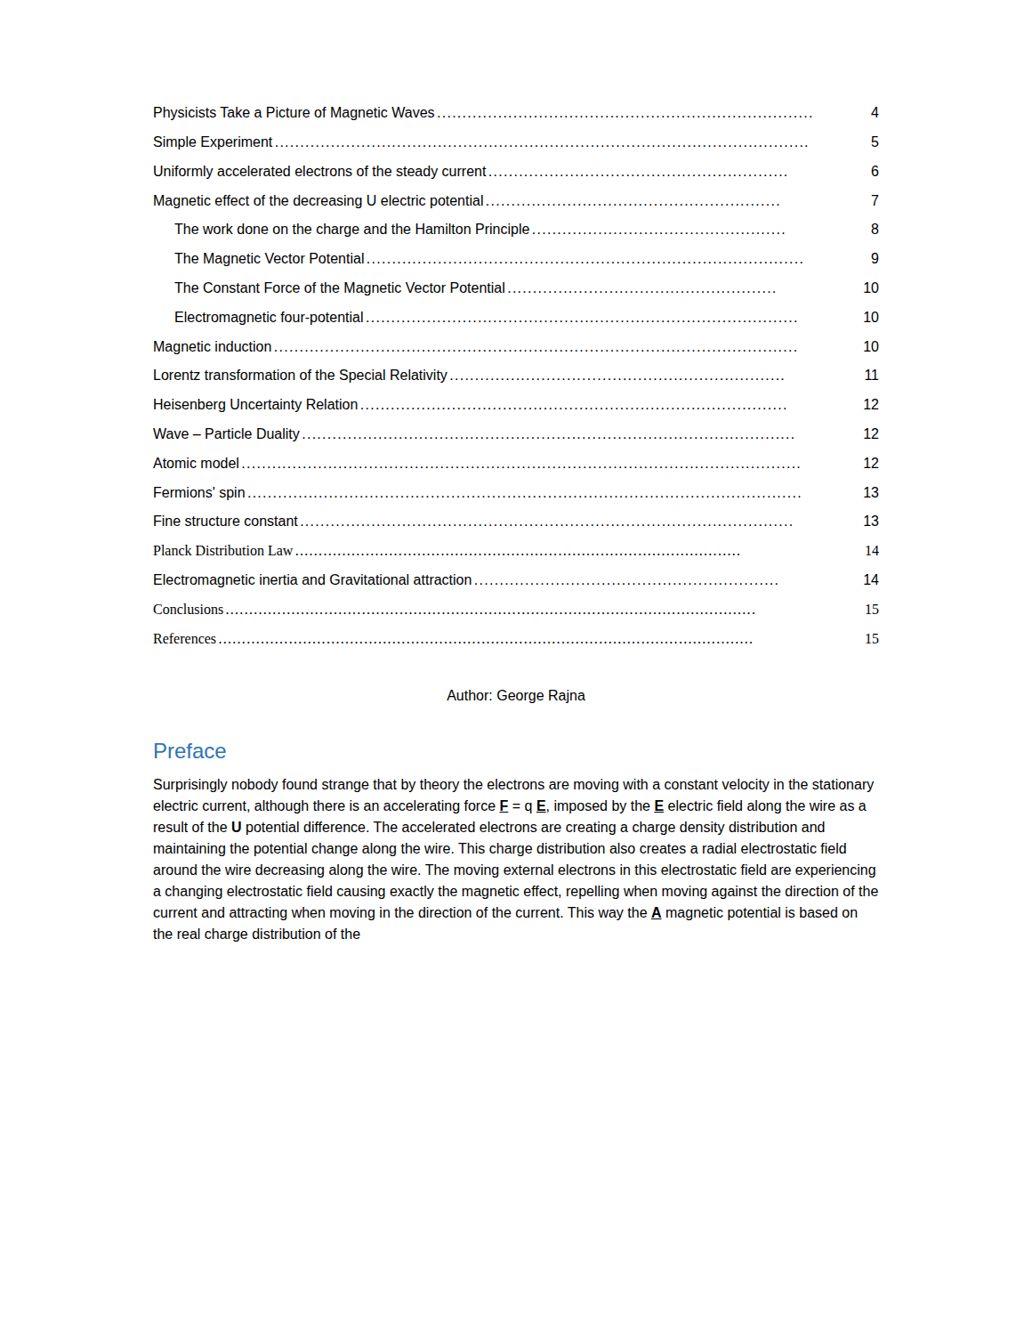Physicists Take a Picture of Magnetic Waves .......................................................................... 4
Simple Experiment ......................................................................................................... 5
Uniformly accelerated electrons of the steady current ........................................................... 6
Magnetic effect of the decreasing U electric potential .......................................................... 7
The work done on the charge and the Hamilton Principle .................................................. 8
The Magnetic Vector Potential ...................................................................................... 9
The Constant Force of the Magnetic Vector Potential ..................................................... 10
Electromagnetic four-potential ..................................................................................... 10
Magnetic induction ....................................................................................................... 10
Lorentz transformation of the Special Relativity .................................................................. 11
Heisenberg Uncertainty Relation .................................................................................... 12
Wave – Particle Duality ................................................................................................. 12
Atomic model .............................................................................................................. 12
Fermions' spin ............................................................................................................. 13
Fine structure constant ................................................................................................. 13
Planck Distribution Law ............................................................................................... 14
Electromagnetic inertia and Gravitational attraction ............................................................ 14
Conclusions ................................................................................................................. 15
References .................................................................................................................. 15
Author: George Rajna
Preface
Surprisingly nobody found strange that by theory the electrons are moving with a constant velocity in the stationary electric current, although there is an accelerating force F = q E, imposed by the E electric field along the wire as a result of the U potential difference. The accelerated electrons are creating a charge density distribution and maintaining the potential change along the wire. This charge distribution also creates a radial electrostatic field around the wire decreasing along the wire. The moving external electrons in this electrostatic field are experiencing a changing electrostatic field causing exactly the magnetic effect, repelling when moving against the direction of the current and attracting when moving in the direction of the current. This way the A magnetic potential is based on the real charge distribution of the